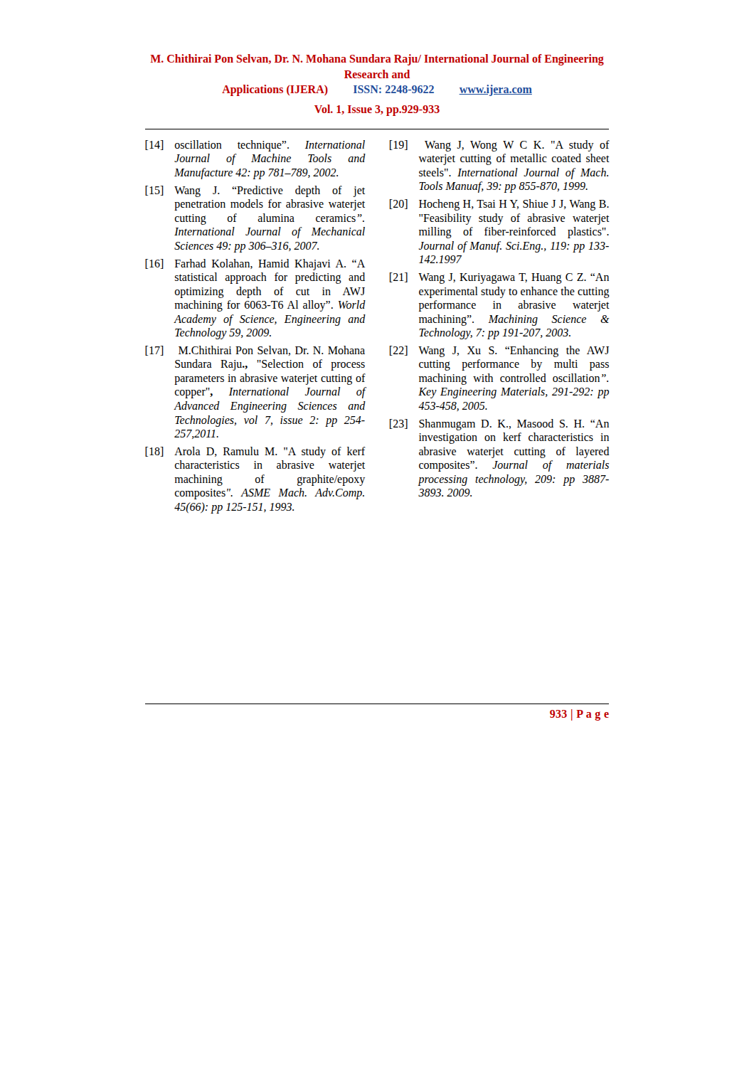M. Chithirai Pon Selvan, Dr. N. Mohana Sundara Raju/ International Journal of Engineering Research and Applications (IJERA)ISSN: 2248-9622 www.ijera.com Vol. 1, Issue 3, pp.929-933
[14] oscillation technique”. International Journal of Machine Tools and Manufacture 42: pp 781–789, 2002.
[15] Wang J. “Predictive depth of jet penetration models for abrasive waterjet cutting of alumina ceramics”. International Journal of Mechanical Sciences 49: pp 306–316, 2007.
[16] Farhad Kolahan, Hamid Khajavi A. “A statistical approach for predicting and optimizing depth of cut in AWJ machining for 6063-T6 Al alloy”. World Academy of Science, Engineering and Technology 59, 2009.
[17] M.Chithirai Pon Selvan, Dr. N. Mohana Sundara Raju., "Selection of process parameters in abrasive waterjet cutting of copper", International Journal of Advanced Engineering Sciences and Technologies, vol 7, issue 2: pp 254-257,2011.
[18] Arola D, Ramulu M. "A study of kerf characteristics in abrasive waterjet machining of graphite/epoxy composites". ASME Mach. Adv.Comp. 45(66): pp 125-151, 1993.
[19] Wang J, Wong W C K. "A study of waterjet cutting of metallic coated sheet steels". International Journal of Mach. Tools Manuaf, 39: pp 855-870, 1999.
[20] Hocheng H, Tsai H Y, Shiue J J, Wang B. "Feasibility study of abrasive waterjet milling of fiber-reinforced plastics". Journal of Manuf. Sci.Eng., 119: pp 133-142.1997
[21] Wang J, Kuriyagawa T, Huang C Z. “An experimental study to enhance the cutting performance in abrasive waterjet machining”. Machining Science & Technology, 7: pp 191-207, 2003.
[22] Wang J, Xu S. “Enhancing the AWJ cutting performance by multi pass machining with controlled oscillation”. Key Engineering Materials, 291-292: pp 453-458, 2005.
[23] Shanmugam D. K., Masood S. H. “An investigation on kerf characteristics in abrasive waterjet cutting of layered composites”. Journal of materials processing technology, 209: pp 3887-3893. 2009.
933 | P a g e